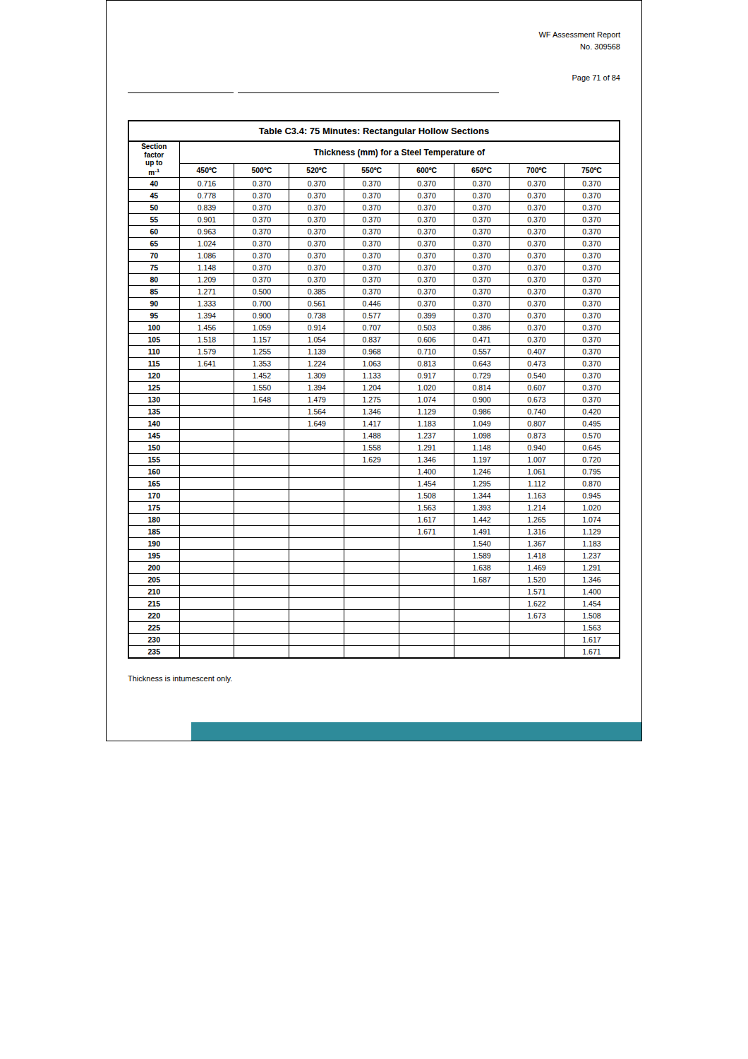WF Assessment Report
No. 309568
Page 71 of 84
Table C3.4: 75 Minutes: Rectangular Hollow Sections
| Section factor up to m -1 | Thickness (mm) for a Steel Temperature of |
| --- | --- |
| 450ºC | 500ºC | 520ºC | 550ºC | 600ºC | 650ºC | 700ºC | 750ºC |
| 40 | 0.716 | 0.370 | 0.370 | 0.370 | 0.370 | 0.370 | 0.370 | 0.370 |
| 45 | 0.778 | 0.370 | 0.370 | 0.370 | 0.370 | 0.370 | 0.370 | 0.370 |
| 50 | 0.839 | 0.370 | 0.370 | 0.370 | 0.370 | 0.370 | 0.370 | 0.370 |
| 55 | 0.901 | 0.370 | 0.370 | 0.370 | 0.370 | 0.370 | 0.370 | 0.370 |
| 60 | 0.963 | 0.370 | 0.370 | 0.370 | 0.370 | 0.370 | 0.370 | 0.370 |
| 65 | 1.024 | 0.370 | 0.370 | 0.370 | 0.370 | 0.370 | 0.370 | 0.370 |
| 70 | 1.086 | 0.370 | 0.370 | 0.370 | 0.370 | 0.370 | 0.370 | 0.370 |
| 75 | 1.148 | 0.370 | 0.370 | 0.370 | 0.370 | 0.370 | 0.370 | 0.370 |
| 80 | 1.209 | 0.370 | 0.370 | 0.370 | 0.370 | 0.370 | 0.370 | 0.370 |
| 85 | 1.271 | 0.500 | 0.385 | 0.370 | 0.370 | 0.370 | 0.370 | 0.370 |
| 90 | 1.333 | 0.700 | 0.561 | 0.446 | 0.370 | 0.370 | 0.370 | 0.370 |
| 95 | 1.394 | 0.900 | 0.738 | 0.577 | 0.399 | 0.370 | 0.370 | 0.370 |
| 100 | 1.456 | 1.059 | 0.914 | 0.707 | 0.503 | 0.386 | 0.370 | 0.370 |
| 105 | 1.518 | 1.157 | 1.054 | 0.837 | 0.606 | 0.471 | 0.370 | 0.370 |
| 110 | 1.579 | 1.255 | 1.139 | 0.968 | 0.710 | 0.557 | 0.407 | 0.370 |
| 115 | 1.641 | 1.353 | 1.224 | 1.063 | 0.813 | 0.643 | 0.473 | 0.370 |
| 120 | | 1.452 | 1.309 | 1.133 | 0.917 | 0.729 | 0.540 | 0.370 |
| 125 | | 1.550 | 1.394 | 1.204 | 1.020 | 0.814 | 0.607 | 0.370 |
| 130 | | 1.648 | 1.479 | 1.275 | 1.074 | 0.900 | 0.673 | 0.370 |
| 135 | | | 1.564 | 1.346 | 1.129 | 0.986 | 0.740 | 0.420 |
| 140 | | | 1.649 | 1.417 | 1.183 | 1.049 | 0.807 | 0.495 |
| 145 | | | | 1.488 | 1.237 | 1.098 | 0.873 | 0.570 |
| 150 | | | | 1.558 | 1.291 | 1.148 | 0.940 | 0.645 |
| 155 | | | | 1.629 | 1.346 | 1.197 | 1.007 | 0.720 |
| 160 | | | | | 1.400 | 1.246 | 1.061 | 0.795 |
| 165 | | | | | 1.454 | 1.295 | 1.112 | 0.870 |
| 170 | | | | | 1.508 | 1.344 | 1.163 | 0.945 |
| 175 | | | | | 1.563 | 1.393 | 1.214 | 1.020 |
| 180 | | | | | 1.617 | 1.442 | 1.265 | 1.074 |
| 185 | | | | | 1.671 | 1.491 | 1.316 | 1.129 |
| 190 | | | | | | 1.540 | 1.367 | 1.183 |
| 195 | | | | | | 1.589 | 1.418 | 1.237 |
| 200 | | | | | | 1.638 | 1.469 | 1.291 |
| 205 | | | | | | 1.687 | 1.520 | 1.346 |
| 210 | | | | | | | 1.571 | 1.400 |
| 215 | | | | | | | 1.622 | 1.454 |
| 220 | | | | | | | 1.673 | 1.508 |
| 225 | | | | | | | | 1.563 |
| 230 | | | | | | | | 1.617 |
| 235 | | | | | | | | 1.671 |
Thickness is intumescent only.